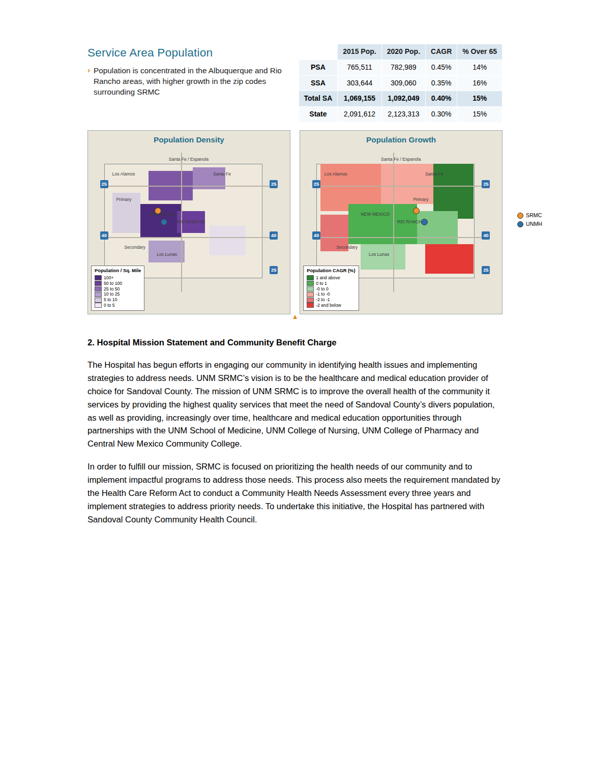Service Area Population
› Population is concentrated in the Albuquerque and Rio Rancho areas, with higher growth in the zip codes surrounding SRMC
| | 2015 Pop. | 2020 Pop. | CAGR | % Over 65 |
| --- | --- | --- | --- | --- |
| PSA | 765,511 | 782,989 | 0.45% | 14% |
| SSA | 303,644 | 309,060 | 0.35% | 16% |
| Total SA | 1,069,155 | 1,092,049 | 0.40% | 15% |
| State | 2,091,612 | 2,123,313 | 0.30% | 15% |
Population Density
25
25
40
40
25
Santa Fe / Espanola
Los Alamos
Santa Fe
Primary
NEW MEXICO
RIO RANCHO
Secondary
Los Lunas
Population / Sq. Mile
100+
50 to 100
25 to 50
10 to 25
5 to 10
0 to 5
Population Growth
25
25
40
40
25
Santa Fe / Espanola
Los Alamos
Santa Fe
Primary
NEW MEXICO
RIO RANCHO
Secondary
Los Lunas
Population CAGR (%)
1 and above
0 to 1
-0 to 0
-1 to -0
-2 to -1
-2 and below
SRMC
UNMH
▲
2. Hospital Mission Statement and Community Benefit Charge
The Hospital has begun efforts in engaging our community in identifying health issues and implementing strategies to address needs. UNM SRMC’s vision is to be the healthcare and medical education provider of choice for Sandoval County. The mission of UNM SRMC is to improve the overall health of the community it services by providing the highest quality services that meet the need of Sandoval County’s divers population, as well as providing, increasingly over time, healthcare and medical education opportunities through partnerships with the UNM School of Medicine, UNM College of Nursing, UNM College of Pharmacy and Central New Mexico Community College.
In order to fulfill our mission, SRMC is focused on prioritizing the health needs of our community and to implement impactful programs to address those needs. This process also meets the requirement mandated by the Health Care Reform Act to conduct a Community Health Needs Assessment every three years and implement strategies to address priority needs. To undertake this initiative, the Hospital has partnered with Sandoval County Community Health Council.